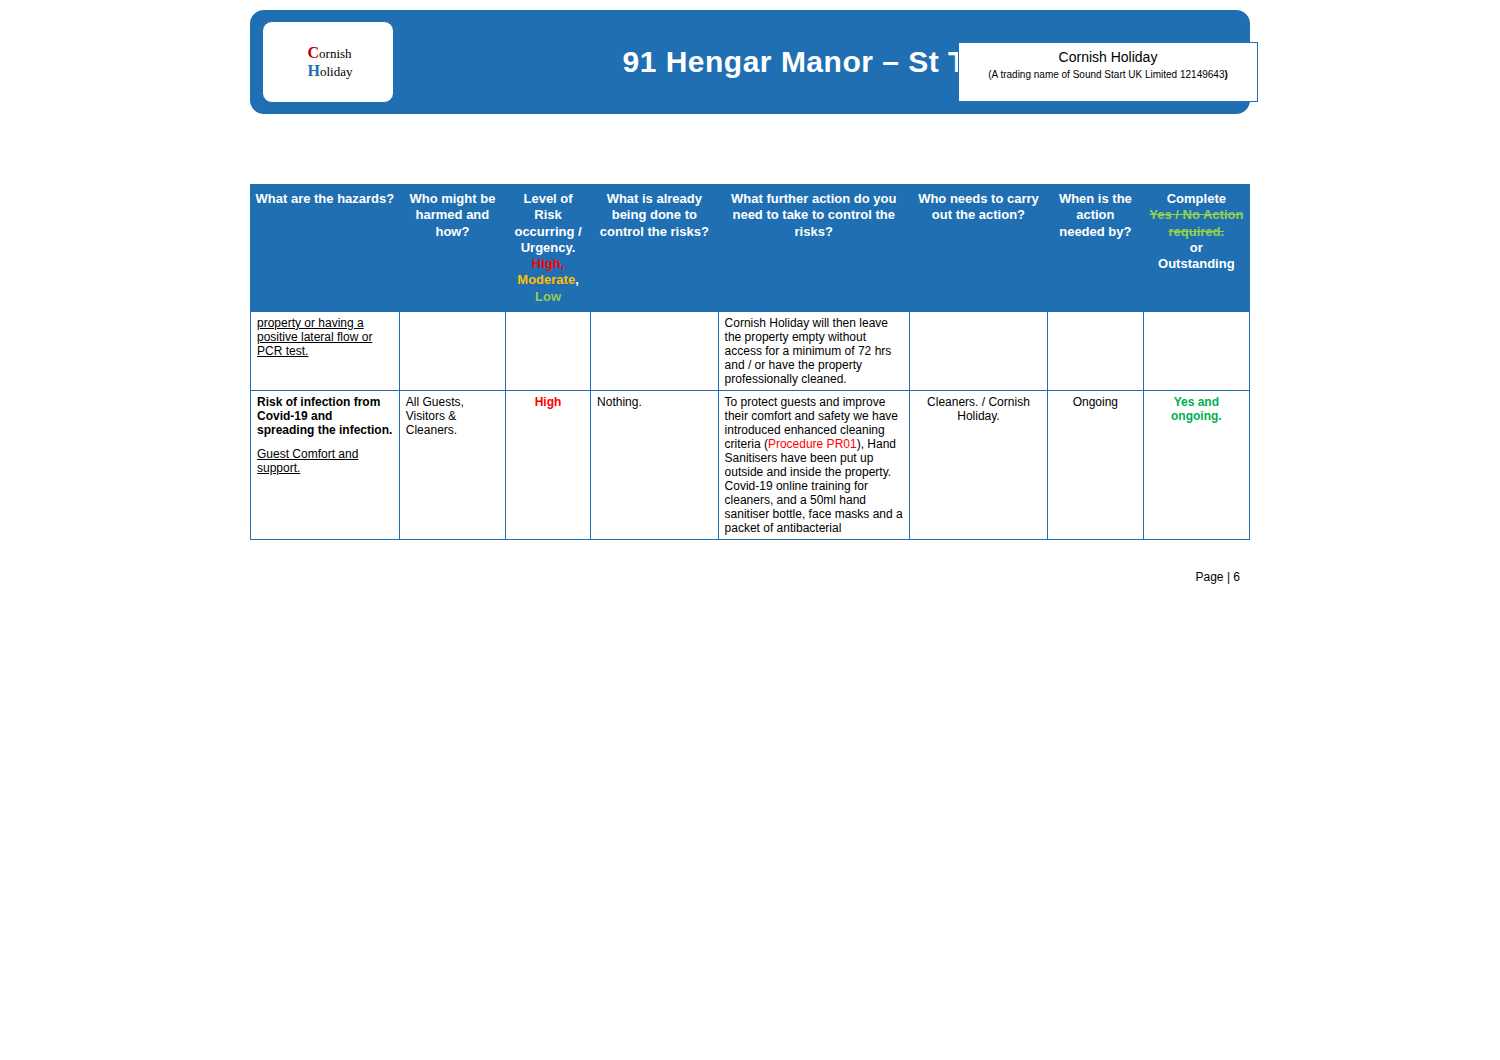Cornish
Holiday
91 Hengar Manor – St Tudy
Cornish Holiday
(A trading name of Sound Start UK Limited 12149643)
| What are the hazards? | Who might be harmed and how? | Level of Risk occurring / Urgency. High, Moderate , Low | What is already being done to control the risks? | What further action do you need to take to control the risks? | Who needs to carry out the action? | When is the action needed by? | Complete Yes / No Action required. or Outstanding |
| --- | --- | --- | --- | --- | --- | --- | --- |
| property or having a positive lateral flow or PCR test. | | | | Cornish Holiday will then leave the property empty without access for a minimum of 72 hrs and / or have the property professionally cleaned. | | | |
| Risk of infection from Covid-19 and spreading the infection. Guest Comfort and support. | All Guests, Visitors & Cleaners. | High | Nothing. | To protect guests and improve their comfort and safety we have introduced enhanced cleaning criteria ( Procedure PR01 ), Hand Sanitisers have been put up outside and inside the property. Covid-19 online training for cleaners, and a 50ml hand sanitiser bottle, face masks and a packet of antibacterial | Cleaners. / Cornish Holiday. | Ongoing | Yes and ongoing. |
Page | 6